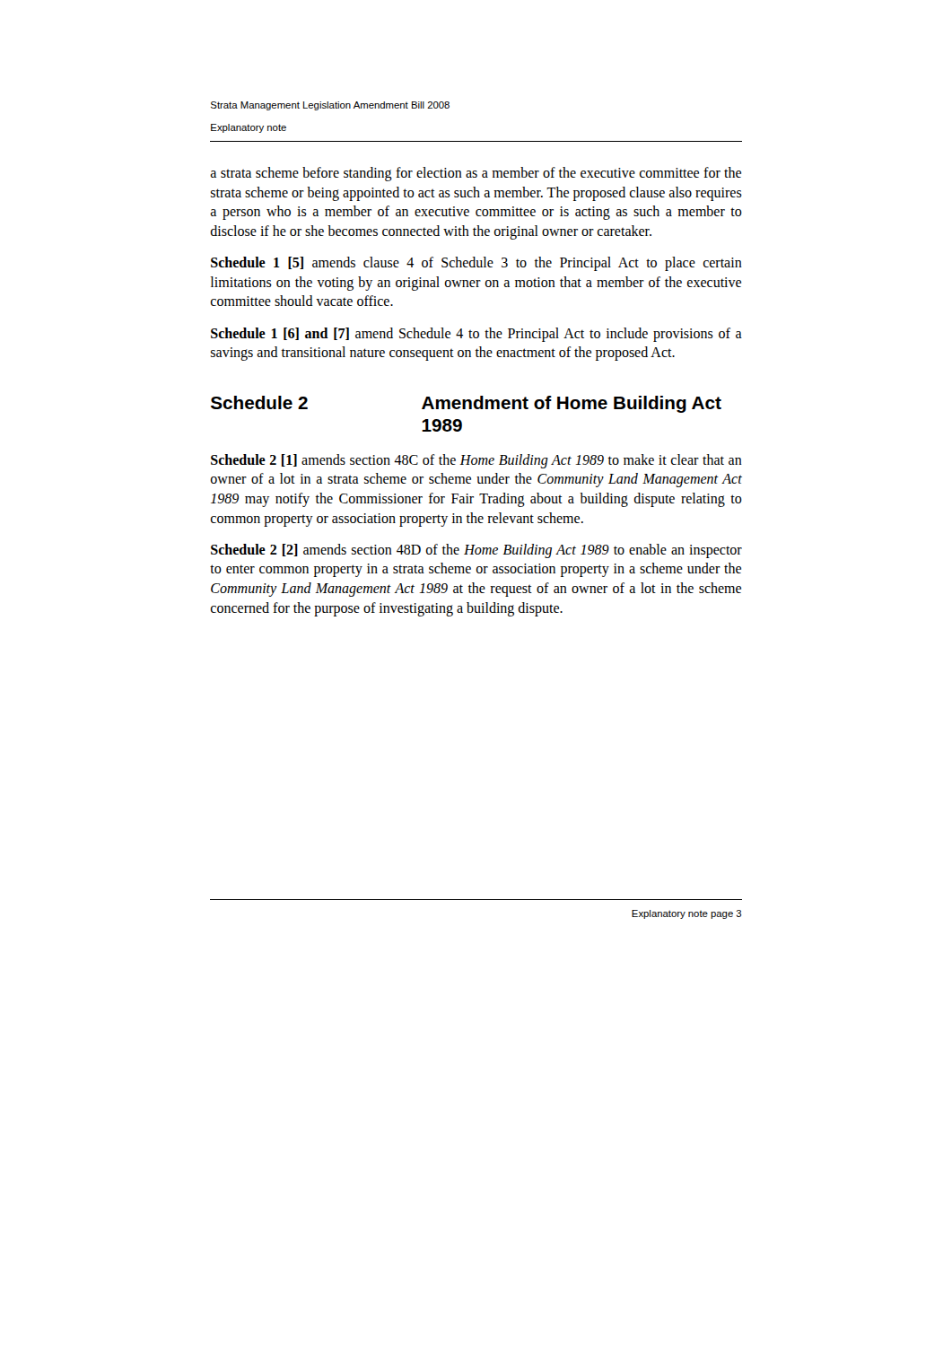Strata Management Legislation Amendment Bill 2008
Explanatory note
a strata scheme before standing for election as a member of the executive committee for the strata scheme or being appointed to act as such a member. The proposed clause also requires a person who is a member of an executive committee or is acting as such a member to disclose if he or she becomes connected with the original owner or caretaker.
Schedule 1 [5] amends clause 4 of Schedule 3 to the Principal Act to place certain limitations on the voting by an original owner on a motion that a member of the executive committee should vacate office.
Schedule 1 [6] and [7] amend Schedule 4 to the Principal Act to include provisions of a savings and transitional nature consequent on the enactment of the proposed Act.
Schedule 2 Amendment of Home Building Act 1989
Schedule 2 [1] amends section 48C of the Home Building Act 1989 to make it clear that an owner of a lot in a strata scheme or scheme under the Community Land Management Act 1989 may notify the Commissioner for Fair Trading about a building dispute relating to common property or association property in the relevant scheme.
Schedule 2 [2] amends section 48D of the Home Building Act 1989 to enable an inspector to enter common property in a strata scheme or association property in a scheme under the Community Land Management Act 1989 at the request of an owner of a lot in the scheme concerned for the purpose of investigating a building dispute.
Explanatory note page 3